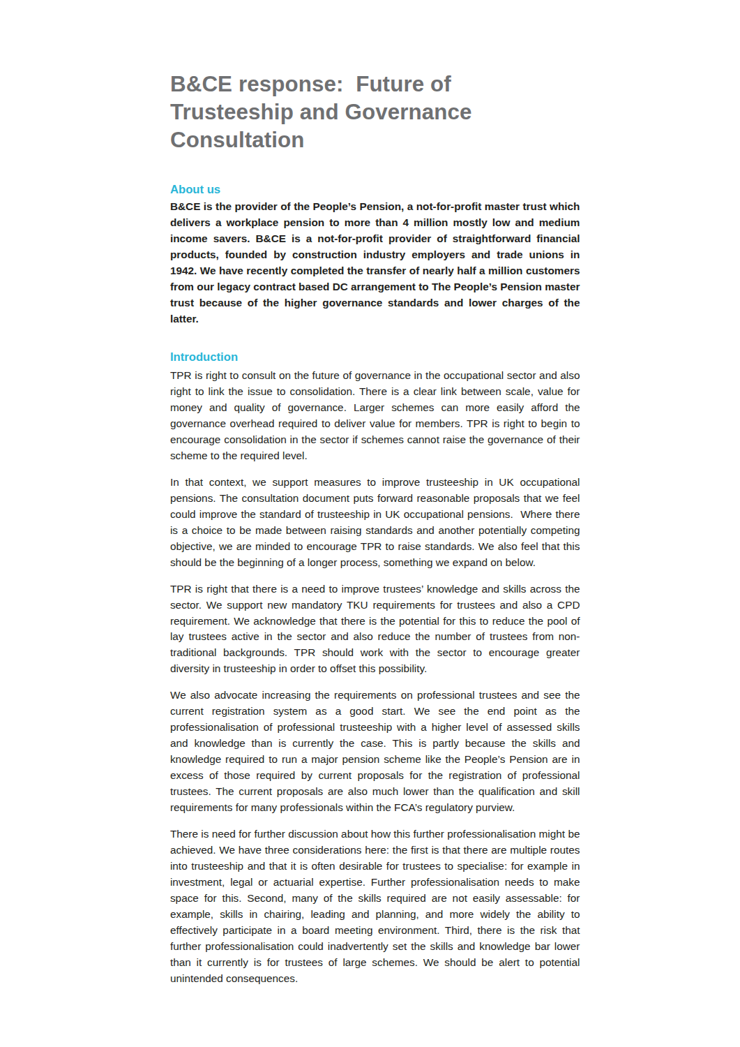B&CE response: Future of Trusteeship and Governance Consultation
About us
B&CE is the provider of the People’s Pension, a not-for-profit master trust which delivers a workplace pension to more than 4 million mostly low and medium income savers. B&CE is a not-for-profit provider of straightforward financial products, founded by construction industry employers and trade unions in 1942. We have recently completed the transfer of nearly half a million customers from our legacy contract based DC arrangement to The People’s Pension master trust because of the higher governance standards and lower charges of the latter.
Introduction
TPR is right to consult on the future of governance in the occupational sector and also right to link the issue to consolidation. There is a clear link between scale, value for money and quality of governance. Larger schemes can more easily afford the governance overhead required to deliver value for members. TPR is right to begin to encourage consolidation in the sector if schemes cannot raise the governance of their scheme to the required level.
In that context, we support measures to improve trusteeship in UK occupational pensions. The consultation document puts forward reasonable proposals that we feel could improve the standard of trusteeship in UK occupational pensions. Where there is a choice to be made between raising standards and another potentially competing objective, we are minded to encourage TPR to raise standards. We also feel that this should be the beginning of a longer process, something we expand on below.
TPR is right that there is a need to improve trustees’ knowledge and skills across the sector. We support new mandatory TKU requirements for trustees and also a CPD requirement. We acknowledge that there is the potential for this to reduce the pool of lay trustees active in the sector and also reduce the number of trustees from non-traditional backgrounds. TPR should work with the sector to encourage greater diversity in trusteeship in order to offset this possibility.
We also advocate increasing the requirements on professional trustees and see the current registration system as a good start. We see the end point as the professionalisation of professional trusteeship with a higher level of assessed skills and knowledge than is currently the case. This is partly because the skills and knowledge required to run a major pension scheme like the People’s Pension are in excess of those required by current proposals for the registration of professional trustees. The current proposals are also much lower than the qualification and skill requirements for many professionals within the FCA’s regulatory purview.
There is need for further discussion about how this further professionalisation might be achieved. We have three considerations here: the first is that there are multiple routes into trusteeship and that it is often desirable for trustees to specialise: for example in investment, legal or actuarial expertise. Further professionalisation needs to make space for this. Second, many of the skills required are not easily assessable: for example, skills in chairing, leading and planning, and more widely the ability to effectively participate in a board meeting environment. Third, there is the risk that further professionalisation could inadvertently set the skills and knowledge bar lower than it currently is for trustees of large schemes. We should be alert to potential unintended consequences.